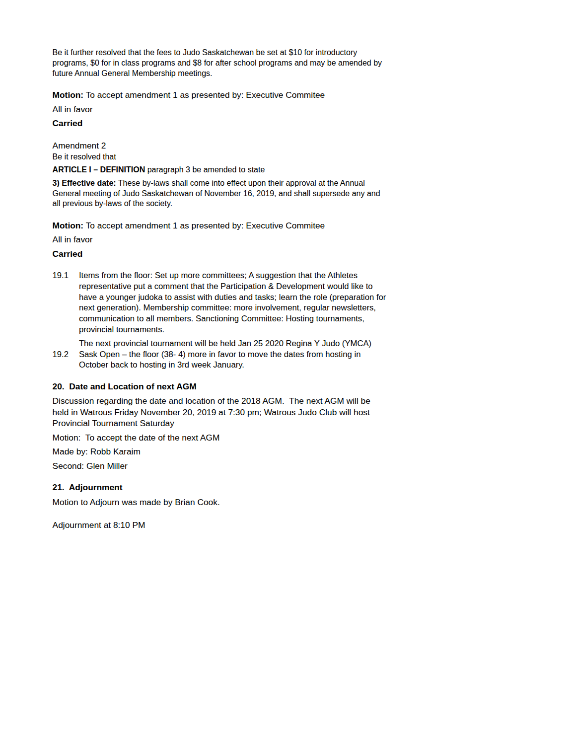Be it further resolved that the fees to Judo Saskatchewan be set at $10 for introductory programs, $0 for in class programs and $8 for after school programs and may be amended by future Annual General Membership meetings.
Motion: To accept amendment 1 as presented by: Executive Commitee
All in favor
Carried
Amendment 2
Be it resolved that
ARTICLE I – DEFINITION paragraph 3 be amended to state
3) Effective date: These by-laws shall come into effect upon their approval at the Annual General meeting of Judo Saskatchewan of November 16, 2019, and shall supersede any and all previous by-laws of the society.
Motion: To accept amendment 1 as presented by: Executive Commitee
All in favor
Carried
19.1
Items from the floor: Set up more committees; A suggestion that the Athletes representative put a comment that the Participation & Development would like to have a younger judoka to assist with duties and tasks; learn the role (preparation for next generation). Membership committee: more involvement, regular newsletters, communication to all members. Sanctioning Committee: Hosting tournaments, provincial tournaments.
The next provincial tournament will be held Jan 25 2020 Regina Y Judo (YMCA)
19.2
Sask Open – the floor (38- 4) more in favor to move the dates from hosting in October back to hosting in 3rd week January.
20. Date and Location of next AGM
Discussion regarding the date and location of the 2018 AGM. The next AGM will be held in Watrous Friday November 20, 2019 at 7:30 pm; Watrous Judo Club will host Provincial Tournament Saturday
Motion: To accept the date of the next AGM
Made by: Robb Karaim
Second: Glen Miller
21. Adjournment
Motion to Adjourn was made by Brian Cook.
Adjournment at 8:10 PM